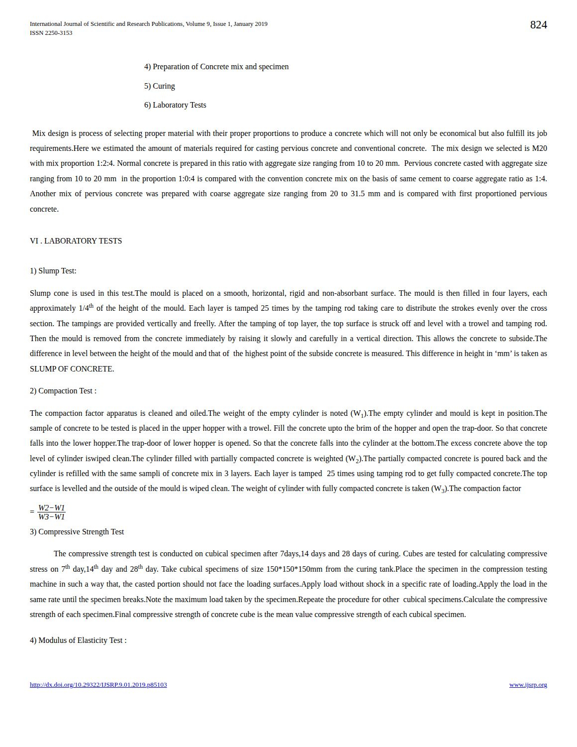International Journal of Scientific and Research Publications, Volume 9, Issue 1, January 2019 ISSN 2250-3153 824
4) Preparation of Concrete mix and specimen
5) Curing
6) Laboratory Tests
Mix design is process of selecting proper material with their proper proportions to produce a concrete which will not only be economical but also fulfill its job requirements.Here we estimated the amount of materials required for casting pervious concrete and conventional concrete. The mix design we selected is M20 with mix proportion 1:2:4. Normal concrete is prepared in this ratio with aggregate size ranging from 10 to 20 mm. Pervious concrete casted with aggregate size ranging from 10 to 20 mm in the proportion 1:0:4 is compared with the convention concrete mix on the basis of same cement to coarse aggregate ratio as 1:4. Another mix of pervious concrete was prepared with coarse aggregate size ranging from 20 to 31.5 mm and is compared with first proportioned pervious concrete.
VI . LABORATORY TESTS
1) Slump Test:
Slump cone is used in this test.The mould is placed on a smooth, horizontal, rigid and non-absorbant surface. The mould is then filled in four layers, each approximately 1/4th of the height of the mould. Each layer is tamped 25 times by the tamping rod taking care to distribute the strokes evenly over the cross section. The tampings are provided vertically and freelly. After the tamping of top layer, the top surface is struck off and level with a trowel and tamping rod. Then the mould is removed from the concrete immediately by raising it slowly and carefully in a vertical direction. This allows the concrete to subside.The difference in level between the height of the mould and that of the highest point of the subside concrete is measured. This difference in height in ‘mm’ is taken as SLUMP OF CONCRETE.
2) Compaction Test :
The compaction factor apparatus is cleaned and oiled.The weight of the empty cylinder is noted (W1).The empty cylinder and mould is kept in position.The sample of concrete to be tested is placed in the upper hopper with a trowel. Fill the concrete upto the brim of the hopper and open the trap-door. So that concrete falls into the lower hopper.The trap-door of lower hopper is opened. So that the concrete falls into the cylinder at the bottom.The excess concrete above the top level of cylinder iswiped clean.The cylinder filled with partially compacted concrete is weighted (W2).The partially compacted concrete is poured back and the cylinder is refilled with the same sampli of concrete mix in 3 layers. Each layer is tamped 25 times using tamping rod to get fully compacted concrete.The top surface is levelled and the outside of the mould is wiped clean. The weight of cylinder with fully compacted concrete is taken (W3).The compaction factor
= W2−W1 W3−W1
3) Compressive Strength Test
The compressive strength test is conducted on cubical specimen after 7days,14 days and 28 days of curing. Cubes are tested for calculating compressive stress on 7th day,14th day and 28th day. Take cubical specimens of size 150*150*150mm from the curing tank.Place the specimen in the compression testing machine in such a way that, the casted portion should not face the loading surfaces.Apply load without shock in a specific rate of loading.Apply the load in the same rate until the specimen breaks.Note the maximum load taken by the specimen.Repeate the procedure for other cubical specimens.Calculate the compressive strength of each specimen.Final compressive strength of concrete cube is the mean value compressive strength of each cubical specimen.
4) Modulus of Elasticity Test :
http://dx.doi.org/10.29322/IJSRP.9.01.2019.p85103 www.ijsrp.org